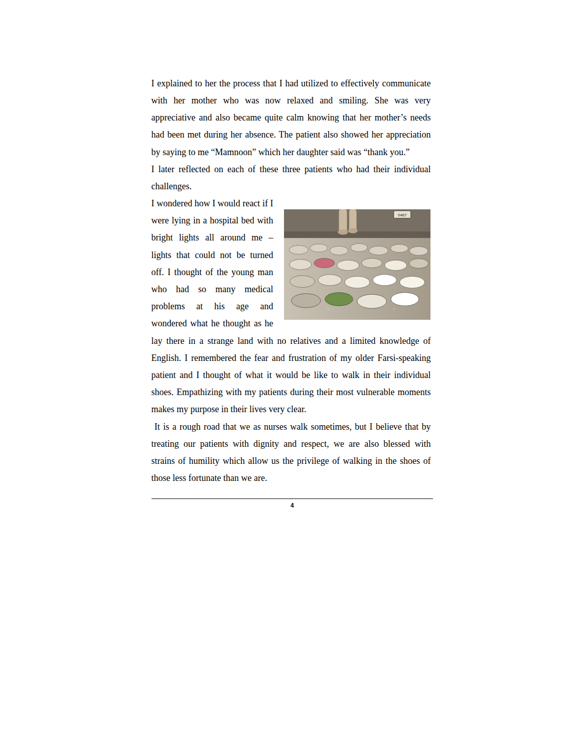I explained to her the process that I had utilized to effectively communicate with her mother who was now relaxed and smiling. She was very appreciative and also became quite calm knowing that her mother’s needs had been met during her absence. The patient also showed her appreciation by saying to me “Mamnoon” which her daughter said was “thank you.”
I later reflected on each of these three patients who had their individual challenges.
I wondered how I would react if I were lying in a hospital bed with bright lights all around me – lights that could not be turned off. I thought of the young man who had so many medical problems at his age and wondered what he thought as he lay there in a strange land with no relatives and a limited knowledge of English. I remembered the fear and frustration of my older Farsi-speaking patient and I thought of what it would be like to walk in their individual shoes. Empathizing with my patients during their most vulnerable moments makes my purpose in their lives very clear.
It is a rough road that we as nurses walk sometimes, but I believe that by treating our patients with dignity and respect, we are also blessed with strains of humility which allow us the privilege of walking in the shoes of those less fortunate than we are.
4